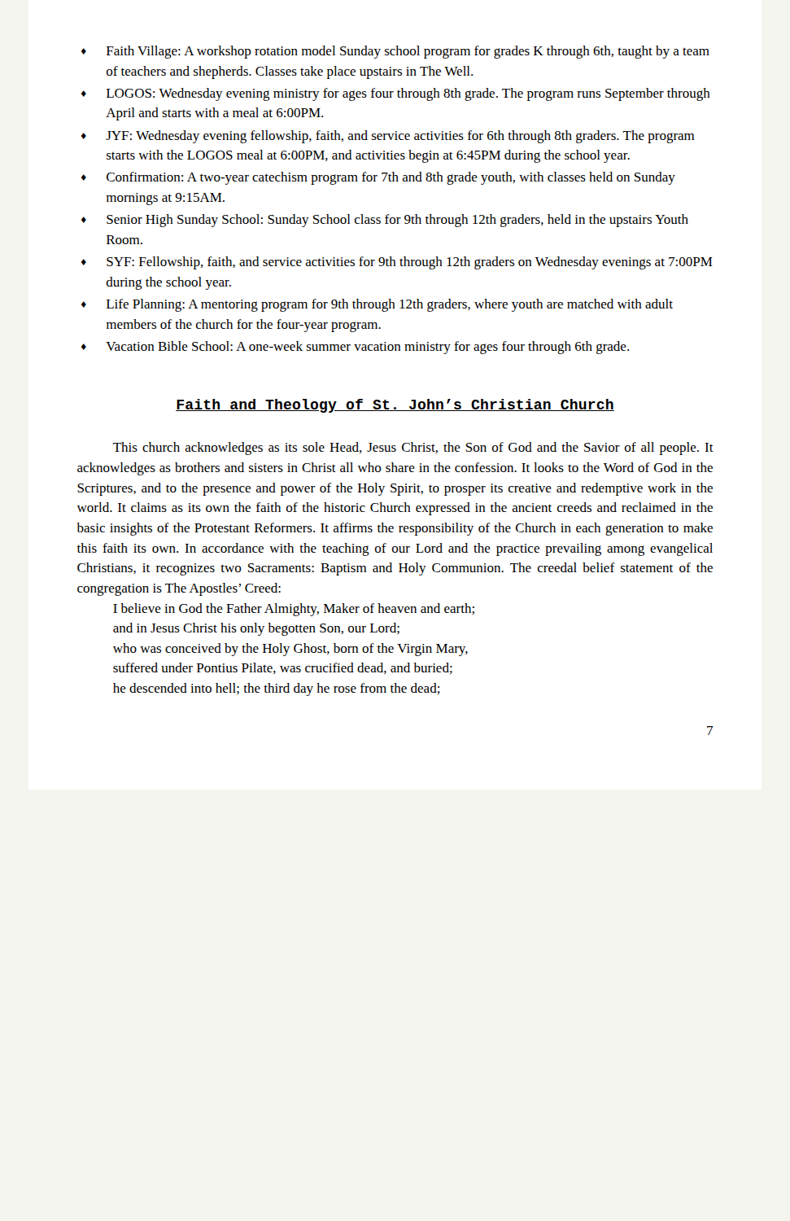Faith Village: A workshop rotation model Sunday school program for grades K through 6th, taught by a team of teachers and shepherds. Classes take place upstairs in The Well.
LOGOS: Wednesday evening ministry for ages four through 8th grade. The program runs September through April and starts with a meal at 6:00PM.
JYF: Wednesday evening fellowship, faith, and service activities for 6th through 8th graders. The program starts with the LOGOS meal at 6:00PM, and activities begin at 6:45PM during the school year.
Confirmation: A two-year catechism program for 7th and 8th grade youth, with classes held on Sunday mornings at 9:15AM.
Senior High Sunday School: Sunday School class for 9th through 12th graders, held in the upstairs Youth Room.
SYF: Fellowship, faith, and service activities for 9th through 12th graders on Wednesday evenings at 7:00PM during the school year.
Life Planning: A mentoring program for 9th through 12th graders, where youth are matched with adult members of the church for the four-year program.
Vacation Bible School: A one-week summer vacation ministry for ages four through 6th grade.
Faith and Theology of St. John’s Christian Church
This church acknowledges as its sole Head, Jesus Christ, the Son of God and the Savior of all people. It acknowledges as brothers and sisters in Christ all who share in the confession. It looks to the Word of God in the Scriptures, and to the presence and power of the Holy Spirit, to prosper its creative and redemptive work in the world. It claims as its own the faith of the historic Church expressed in the ancient creeds and reclaimed in the basic insights of the Protestant Reformers. It affirms the responsibility of the Church in each generation to make this faith its own. In accordance with the teaching of our Lord and the practice prevailing among evangelical Christians, it recognizes two Sacraments: Baptism and Holy Communion. The creedal belief statement of the congregation is The Apostles’ Creed:
I believe in God the Father Almighty, Maker of heaven and earth;
and in Jesus Christ his only begotten Son, our Lord;
who was conceived by the Holy Ghost, born of the Virgin Mary,
suffered under Pontius Pilate, was crucified dead, and buried;
he descended into hell; the third day he rose from the dead;
7